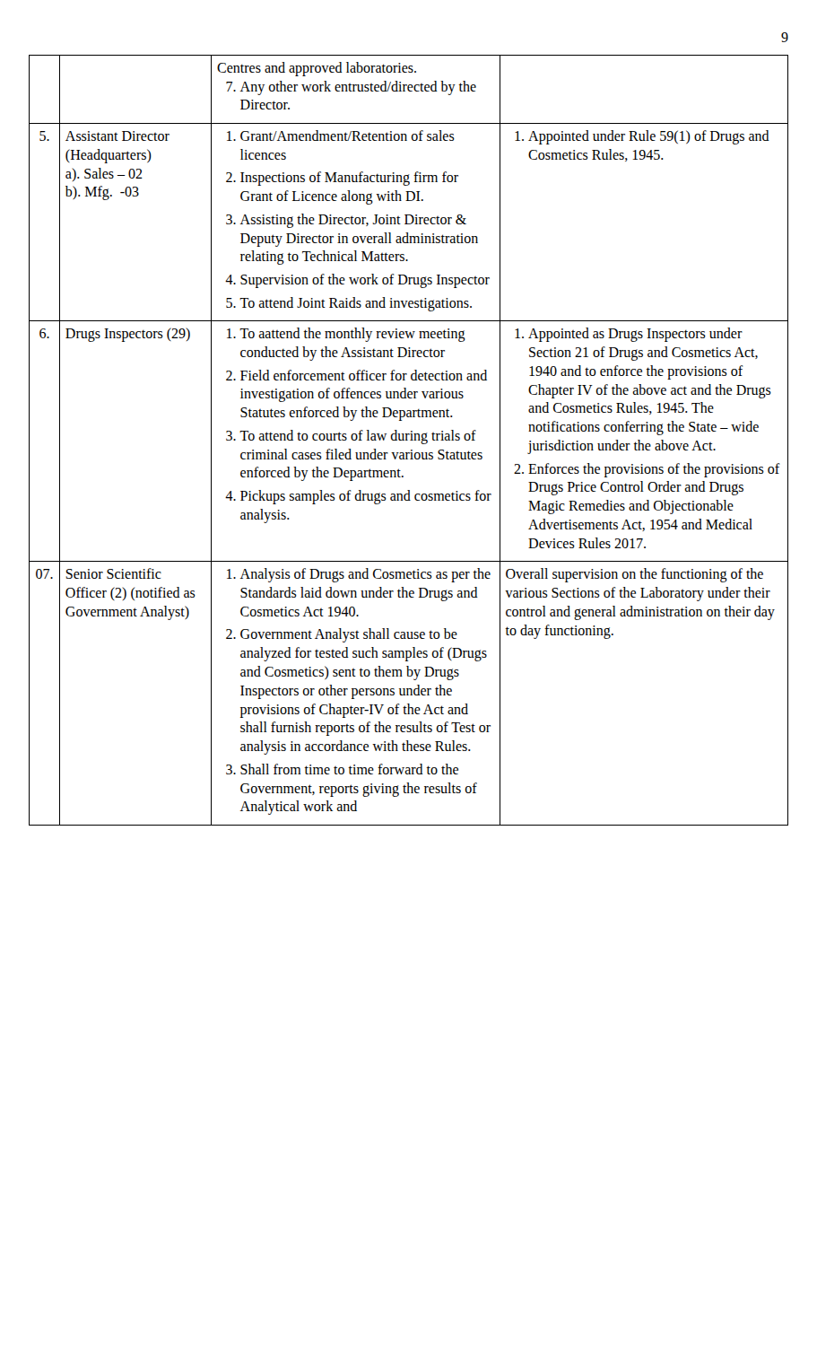9
| | | Centres and approved laboratories. Any other work entrusted/directed by the Director. | |
| 5. | Assistant Director (Headquarters) a). Sales – 02 b). Mfg. -03 | Grant/Amendment/Retention of sales licences Inspections of Manufacturing firm for Grant of Licence along with DI. Assisting the Director, Joint Director & Deputy Director in overall administration relating to Technical Matters. Supervision of the work of Drugs Inspector To attend Joint Raids and investigations. | Appointed under Rule 59(1) of Drugs and Cosmetics Rules, 1945. |
| 6. | Drugs Inspectors (29) | To aattend the monthly review meeting conducted by the Assistant Director Field enforcement officer for detection and investigation of offences under various Statutes enforced by the Department. To attend to courts of law during trials of criminal cases filed under various Statutes enforced by the Department. Pickups samples of drugs and cosmetics for analysis. | Appointed as Drugs Inspectors under Section 21 of Drugs and Cosmetics Act, 1940 and to enforce the provisions of Chapter IV of the above act and the Drugs and Cosmetics Rules, 1945. The notifications conferring the State – wide jurisdiction under the above Act. Enforces the provisions of the provisions of Drugs Price Control Order and Drugs Magic Remedies and Objectionable Advertisements Act, 1954 and Medical Devices Rules 2017. |
| 07. | Senior Scientific Officer (2) (notified as Government Analyst) | Analysis of Drugs and Cosmetics as per the Standards laid down under the Drugs and Cosmetics Act 1940. Government Analyst shall cause to be analyzed for tested such samples of (Drugs and Cosmetics) sent to them by Drugs Inspectors or other persons under the provisions of Chapter-IV of the Act and shall furnish reports of the results of Test or analysis in accordance with these Rules. Shall from time to time forward to the Government, reports giving the results of Analytical work and | Overall supervision on the functioning of the various Sections of the Laboratory under their control and general administration on their day to day functioning. |